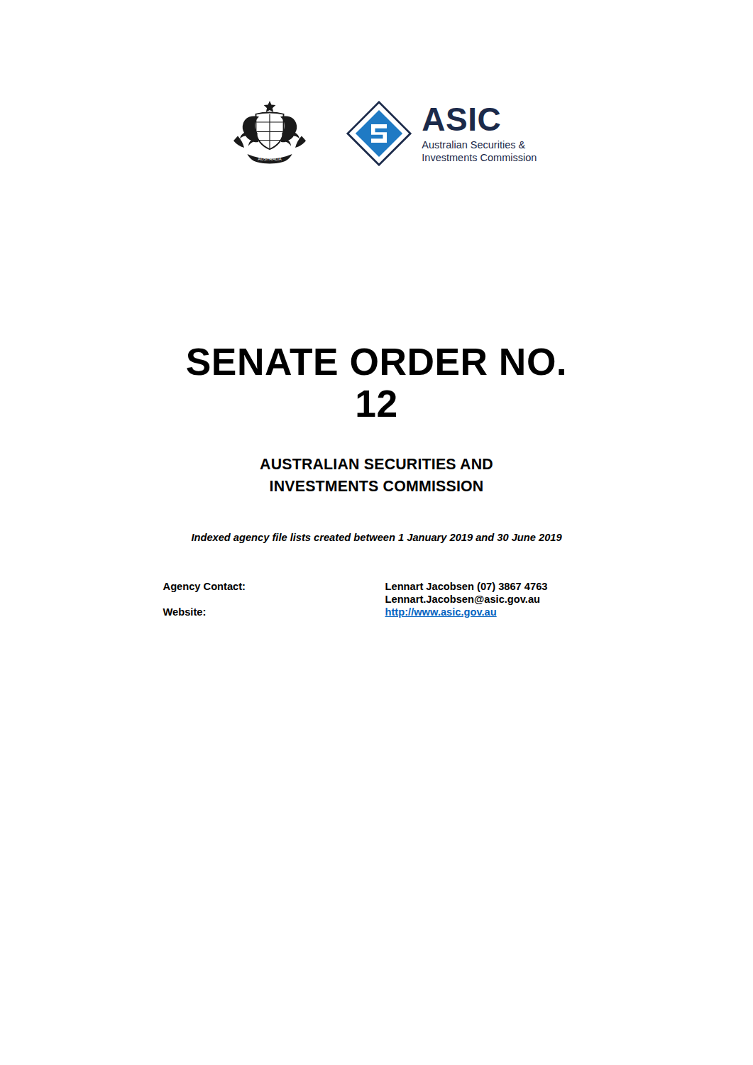AUSTRALIA
ASIC Australian Securities &
Investments Commission
SENATE ORDER NO. 12
AUSTRALIAN SECURITIES AND
INVESTMENTS COMMISSION
Indexed agency file lists created between 1 January 2019 and 30 June 2019
| Agency Contact: | Lennart Jacobsen (07) 3867 4763 |
| | Lennart.Jacobsen@asic.gov.au |
| Website: | http://www.asic.gov.au |